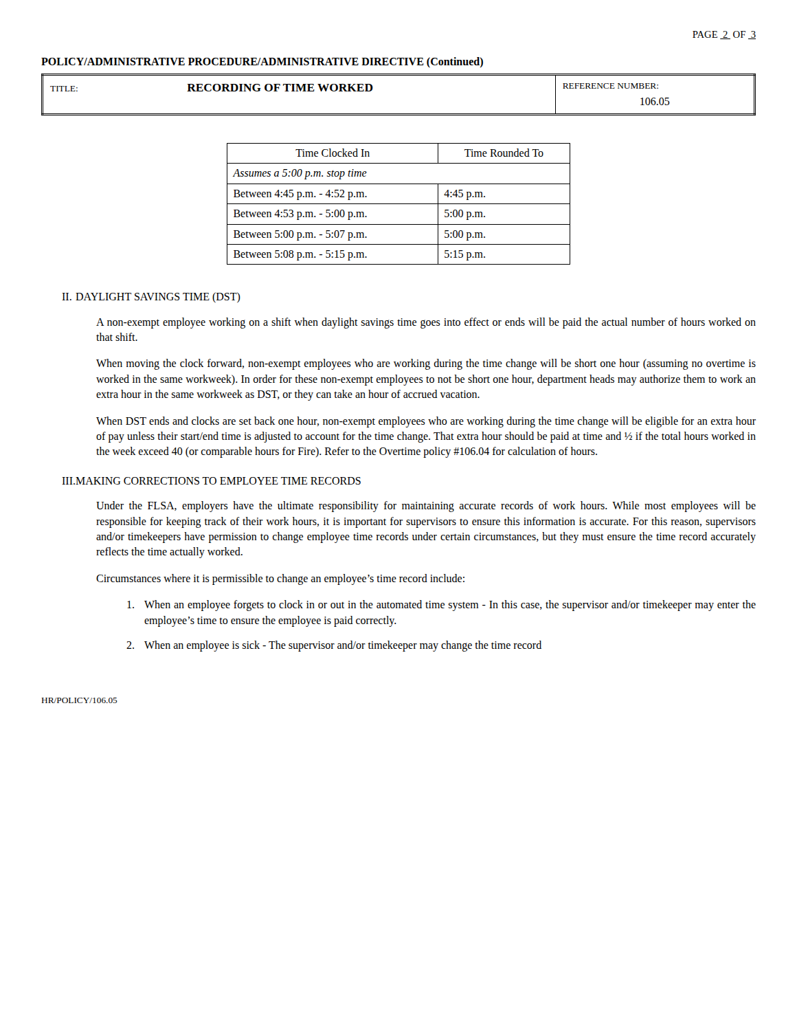PAGE 2 OF 3
POLICY/ADMINISTRATIVE PROCEDURE/ADMINISTRATIVE DIRECTIVE (Continued)
| TITLE: RECORDING OF TIME WORKED | REFERENCE NUMBER: 106.05 |
| Time Clocked In | Time Rounded To |
| --- | --- |
| Assumes a 5:00 p.m. stop time | |
| Between 4:45 p.m. - 4:52 p.m. | 4:45 p.m. |
| Between 4:53 p.m. - 5:00 p.m. | 5:00 p.m. |
| Between 5:00 p.m. - 5:07 p.m. | 5:00 p.m. |
| Between 5:08 p.m. - 5:15 p.m. | 5:15 p.m. |
II.
DAYLIGHT SAVINGS TIME (DST)
A non-exempt employee working on a shift when daylight savings time goes into effect or ends will be paid the actual number of hours worked on that shift.
When moving the clock forward, non-exempt employees who are working during the time change will be short one hour (assuming no overtime is worked in the same workweek). In order for these non-exempt employees to not be short one hour, department heads may authorize them to work an extra hour in the same workweek as DST, or they can take an hour of accrued vacation.
When DST ends and clocks are set back one hour, non-exempt employees who are working during the time change will be eligible for an extra hour of pay unless their start/end time is adjusted to account for the time change. That extra hour should be paid at time and ½ if the total hours worked in the week exceed 40 (or comparable hours for Fire). Refer to the Overtime policy #106.04 for calculation of hours.
III.
MAKING CORRECTIONS TO EMPLOYEE TIME RECORDS
Under the FLSA, employers have the ultimate responsibility for maintaining accurate records of work hours. While most employees will be responsible for keeping track of their work hours, it is important for supervisors to ensure this information is accurate. For this reason, supervisors and/or timekeepers have permission to change employee time records under certain circumstances, but they must ensure the time record accurately reflects the time actually worked.
Circumstances where it is permissible to change an employee’s time record include:
When an employee forgets to clock in or out in the automated time system - In this case, the supervisor and/or timekeeper may enter the employee’s time to ensure the employee is paid correctly.
When an employee is sick - The supervisor and/or timekeeper may change the time record
HR/POLICY/106.05